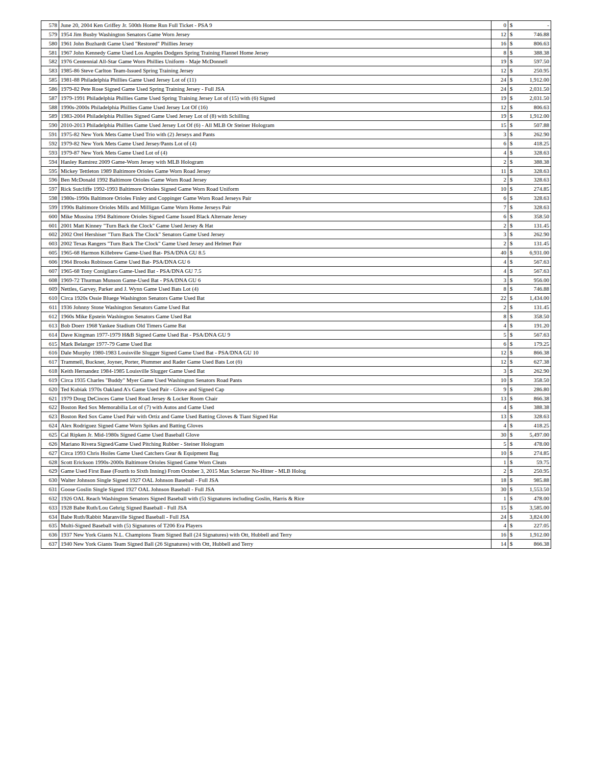| 578 | June 20, 2004 Ken Griffey Jr. 500th Home Run Full Ticket - PSA 9 | 0 | $ | - |
| 579 | 1954 Jim Busby Washington Senators Game Worn Jersey | 12 | $ | 746.88 |
| 580 | 1961 John Buzhardt Game Used "Restored" Phillies Jersey | 16 | $ | 806.63 |
| 581 | 1967 John Kennedy Game Used Los Angeles Dodgers Spring Training Flannel Home Jersey | 8 | $ | 388.38 |
| 582 | 1976 Centennial All-Star Game Worn Phillies Uniform - Maje McDonnell | 19 | $ | 597.50 |
| 583 | 1985-86 Steve Carlton Team-Issued Spring Training Jersey | 12 | $ | 250.95 |
| 585 | 1981-88 Philadelphia Phillies Game Used Jersey Lot of (11) | 24 | $ | 1,912.00 |
| 586 | 1979-82 Pete Rose Signed Game Used Spring Training Jersey - Full JSA | 24 | $ | 2,031.50 |
| 587 | 1979-1991 Philadelphia Phillies Game Used Spring Training Jersey Lot of (15) with (6) Signed | 19 | $ | 2,031.50 |
| 588 | 1990s-2000s Philadelphia Phillies Game Used Jersey Lot Of (16) | 12 | $ | 806.63 |
| 589 | 1983-2004 Philadelphia Phillies Signed Game Used Jersey Lot of (8) with Schilling | 19 | $ | 1,912.00 |
| 590 | 2010-2013 Philadelphia Phillies Game Used Jersey Lot Of (6) - All MLB Or Steiner Hologram | 15 | $ | 507.88 |
| 591 | 1975-82 New York Mets Game Used Trio with (2) Jerseys and Pants | 3 | $ | 262.90 |
| 592 | 1979-82 New York Mets Game Used Jersey/Pants Lot of (4) | 6 | $ | 418.25 |
| 593 | 1979-87 New York Mets Game Used Lot of (4) | 4 | $ | 328.63 |
| 594 | Hanley Ramirez 2009 Game-Worn Jersey with MLB Hologram | 2 | $ | 388.38 |
| 595 | Mickey Tettleton 1989 Baltimore Orioles Game Worn Road Jersey | 11 | $ | 328.63 |
| 596 | Ben McDonald 1992 Baltimore Orioles Game Worn Road Jersey | 2 | $ | 328.63 |
| 597 | Rick Sutcliffe 1992-1993 Baltimore Orioles Signed Game Worn Road Uniform | 10 | $ | 274.85 |
| 598 | 1980s-1990s Baltimore Orioles Finley and Coppinger Game Worn Road Jerseys Pair | 6 | $ | 328.63 |
| 599 | 1990s Baltimore Orioles Mills and Milligan Game Worn Home Jerseys Pair | 7 | $ | 328.63 |
| 600 | Mike Mussina 1994 Baltimore Orioles Signed Game Issued Black Alternate Jersey | 6 | $ | 358.50 |
| 601 | 2001 Matt Kinney "Turn Back the Clock" Game Used Jersey & Hat | 2 | $ | 131.45 |
| 602 | 2002 Orel Hershiser "Turn Back The Clock" Senators Game Used Jersey | 3 | $ | 262.90 |
| 603 | 2002 Texas Rangers "Turn Back The Clock" Game Used Jersey and Helmet Pair | 2 | $ | 131.45 |
| 605 | 1965-68 Harmon Killebrew Game-Used Bat- PSA/DNA GU 8.5 | 40 | $ | 6,931.00 |
| 606 | 1964 Brooks Robinson Game Used Bat- PSA/DNA GU 6 | 4 | $ | 567.63 |
| 607 | 1965-68 Tony Conigliaro Game-Used Bat - PSA/DNA GU 7.5 | 4 | $ | 567.63 |
| 608 | 1969-72 Thurman Munson Game-Used Bat - PSA/DNA GU 6 | 3 | $ | 956.00 |
| 609 | Nettles, Garvey, Parker and J. Wynn Game Used Bats Lot (4) | 8 | $ | 746.88 |
| 610 | Circa 1920s Ossie Bluege Washington Senators Game Used Bat | 22 | $ | 1,434.00 |
| 611 | 1936 Johnny Stone Washington Senators Game Used Bat | 2 | $ | 131.45 |
| 612 | 1960s Mike Epstein Washington Senators Game Used Bat | 8 | $ | 358.50 |
| 613 | Bob Doerr 1968 Yankee Stadium Old Timers Game Bat | 4 | $ | 191.20 |
| 614 | Dave Kingman 1977-1979 H&B Signed Game Used Bat - PSA/DNA GU 9 | 5 | $ | 567.63 |
| 615 | Mark Belanger 1977-79 Game Used Bat | 6 | $ | 179.25 |
| 616 | Dale Murphy 1980-1983 Louisville Slugger Signed Game Used Bat - PSA/DNA GU 10 | 12 | $ | 866.38 |
| 617 | Trammell, Buckner, Joyner, Porter, Plummer and Rader Game Used Bats Lot (6) | 12 | $ | 627.38 |
| 618 | Keith Hernandez 1984-1985 Louisville Slugger Game Used Bat | 3 | $ | 262.90 |
| 619 | Circa 1935 Charles "Buddy" Myer Game Used Washington Senators Road Pants | 10 | $ | 358.50 |
| 620 | Ted Kubiak 1970s Oakland A's Game Used Pair - Glove and Signed Cap | 9 | $ | 286.80 |
| 621 | 1979 Doug DeCinces Game Used Road Jersey & Locker Room Chair | 13 | $ | 866.38 |
| 622 | Boston Red Sox Memorabilia Lot of (7) with Autos and Game Used | 4 | $ | 388.38 |
| 623 | Boston Red Sox Game Used Pair with Ortiz and Game Used Batting Gloves & Tiant Signed Hat | 13 | $ | 328.63 |
| 624 | Alex Rodriguez Signed Game Worn Spikes and Batting Gloves | 4 | $ | 418.25 |
| 625 | Cal Ripken Jr. Mid-1980s Signed Game Used Baseball Glove | 30 | $ | 5,497.00 |
| 626 | Mariano Rivera Signed/Game Used Pitching Rubber - Steiner Hologram | 5 | $ | 478.00 |
| 627 | Circa 1993 Chris Hoiles Game Used Catchers Gear & Equipment Bag | 10 | $ | 274.85 |
| 628 | Scott Erickson 1990s-2000s Baltimore Orioles Signed Game Worn Cleats | 1 | $ | 59.75 |
| 629 | Game Used First Base (Fourth to Sixth Inning) From October 3, 2015 Max Scherzer No-Hitter - MLB Holog | 2 | $ | 250.95 |
| 630 | Walter Johnson Single Signed 1927 OAL Johnson Baseball - Full JSA | 18 | $ | 985.88 |
| 631 | Goose Goslin Single Signed 1927 OAL Johnson Baseball - Full JSA | 30 | $ | 1,553.50 |
| 632 | 1926 OAL Reach Washington Senators Signed Baseball with (5) Signatures including Goslin, Harris & Rice | 1 | $ | 478.00 |
| 633 | 1928 Babe Ruth/Lou Gehrig Signed Baseball - Full JSA | 15 | $ | 3,585.00 |
| 634 | Babe Ruth/Rabbit Maranville Signed Baseball - Full JSA | 24 | $ | 3,824.00 |
| 635 | Multi-Signed Baseball with (5) Signatures of T206 Era Players | 4 | $ | 227.05 |
| 636 | 1937 New York Giants N.L. Champions Team Signed Ball (24 Signatures) with Ott, Hubbell and Terry | 16 | $ | 1,912.00 |
| 637 | 1940 New York Giants Team Signed Ball (26 Signatures) with Ott, Hubbell and Terry | 14 | $ | 866.38 |